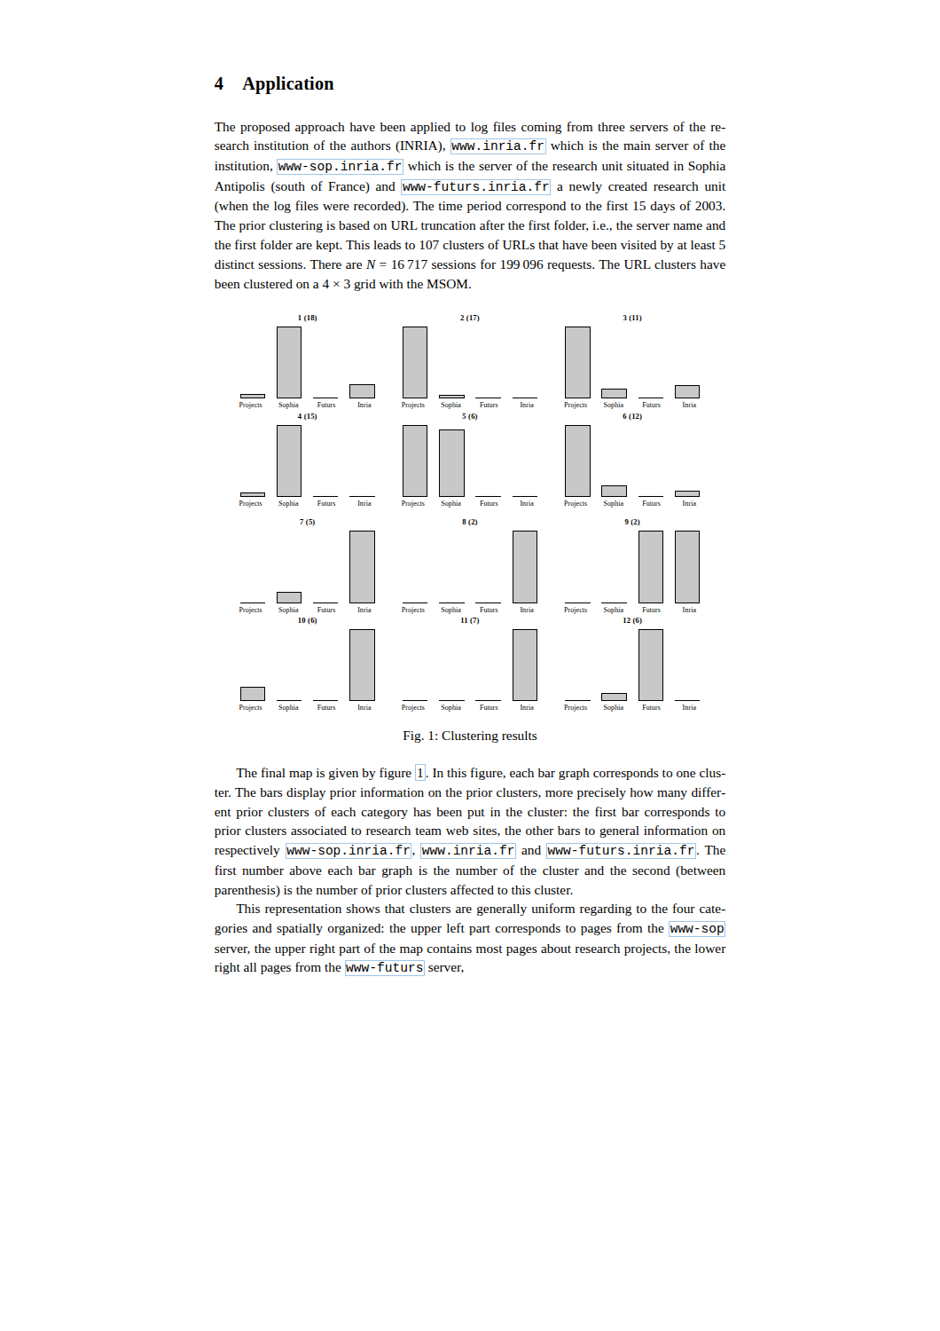4 Application
The proposed approach have been applied to log files coming from three servers of the research institution of the authors (INRIA), www.inria.fr which is the main server of the institution, www-sop.inria.fr which is the server of the research unit situated in Sophia Antipolis (south of France) and www-futurs.inria.fr a newly created research unit (when the log files were recorded). The time period correspond to the first 15 days of 2003. The prior clustering is based on URL truncation after the first folder, i.e., the server name and the first folder are kept. This leads to 107 clusters of URLs that have been visited by at least 5 distinct sessions. There are N = 16 717 sessions for 199 096 requests. The URL clusters have been clustered on a 4 × 3 grid with the MSOM.
1 (18)
Projects Sophia Futurs Inria
2 (17)
Projects Sophia Futurs Inria
3 (11)
Projects Sophia Futurs Inria
4 (15)
Projects Sophia Futurs Inria
5 (6)
Projects Sophia Futurs Inria
6 (12)
Projects Sophia Futurs Inria
7 (5)
Projects Sophia Futurs Inria
8 (2)
Projects Sophia Futurs Inria
9 (2)
Projects Sophia Futurs Inria
10 (6)
Projects Sophia Futurs Inria
11 (7)
Projects Sophia Futurs Inria
12 (6)
Projects Sophia Futurs Inria
Fig. 1: Clustering results
The final map is given by figure 1. In this figure, each bar graph corresponds to one cluster. The bars display prior information on the prior clusters, more precisely how many different prior clusters of each category has been put in the cluster: the first bar corresponds to prior clusters associated to research team web sites, the other bars to general information on respectively www-sop.inria.fr, www.inria.fr and www-futurs.inria.fr. The first number above each bar graph is the number of the cluster and the second (between parenthesis) is the number of prior clusters affected to this cluster.
This representation shows that clusters are generally uniform regarding to the four categories and spatially organized: the upper left part corresponds to pages from the www-sop server, the upper right part of the map contains most pages about research projects, the lower right all pages from the www-futurs server,